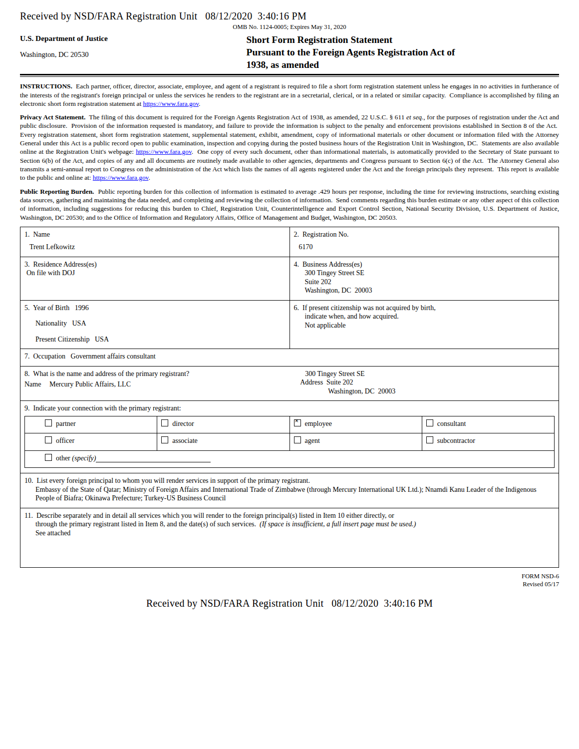Received by NSD/FARA Registration Unit 08/12/2020 3:40:16 PM
OMB No. 1124-0005; Expires May 31, 2020
| U.S. Department of Justice Washington, DC 20530 | Short Form Registration Statement Pursuant to the Foreign Agents Registration Act of 1938, as amended |
INSTRUCTIONS. Each partner, officer, director, associate, employee, and agent of a registrant is required to file a short form registration statement unless he engages in no activities in furtherance of the interests of the registrant's foreign principal or unless the services he renders to the registrant are in a secretarial, clerical, or in a related or similar capacity. Compliance is accomplished by filing an electronic short form registration statement at https://www.fara.gov.
Privacy Act Statement. The filing of this document is required for the Foreign Agents Registration Act of 1938, as amended, 22 U.S.C. § 611 et seq., for the purposes of registration under the Act and public disclosure. Provision of the information requested is mandatory, and failure to provide the information is subject to the penalty and enforcement provisions established in Section 8 of the Act. Every registration statement, short form registration statement, supplemental statement, exhibit, amendment, copy of informational materials or other document or information filed with the Attorney General under this Act is a public record open to public examination, inspection and copying during the posted business hours of the Registration Unit in Washington, DC. Statements are also available online at the Registration Unit's webpage: https://www.fara.gov. One copy of every such document, other than informational materials, is automatically provided to the Secretary of State pursuant to Section 6(b) of the Act, and copies of any and all documents are routinely made available to other agencies, departments and Congress pursuant to Section 6(c) of the Act. The Attorney General also transmits a semi-annual report to Congress on the administration of the Act which lists the names of all agents registered under the Act and the foreign principals they represent. This report is available to the public and online at: https://www.fara.gov.
Public Reporting Burden. Public reporting burden for this collection of information is estimated to average .429 hours per response, including the time for reviewing instructions, searching existing data sources, gathering and maintaining the data needed, and completing and reviewing the collection of information. Send comments regarding this burden estimate or any other aspect of this collection of information, including suggestions for reducing this burden to Chief, Registration Unit, Counterintelligence and Export Control Section, National Security Division, U.S. Department of Justice, Washington, DC 20530; and to the Office of Information and Regulatory Affairs, Office of Management and Budget, Washington, DC 20503.
| 1. Name Trent Lefkowitz | 2. Registration No. 6170 |
| 3. Residence Address(es) On file with DOJ | 4. Business Address(es) 300 Tingey Street SE Suite 202 Washington, DC 20003 |
| 5. Year of Birth 1996 Nationality USA Present Citizenship USA | 6. If present citizenship was not acquired by birth, indicate when, and how acquired. Not applicable |
| 7. Occupation Government affairs consultant |
| / 8. What is the name and address of the primary registrant? Name Mercury Public Affairs, LLC / 300 Tingey Street SE Address Suite 202 Washington, DC 20003 / |
| 9. Indicate your connection with the primary registrant: / partner / director / employee / consultant / / officer / associate / agent / subcontractor / / other (specify) / |
| 10. List every foreign principal to whom you will render services in support of the primary registrant. Embassy of the State of Qatar; Ministry of Foreign Affairs and International Trade of Zimbabwe (through Mercury International UK Ltd.); Nnamdi Kanu Leader of the Indigenous People of Biafra; Okinawa Prefecture; Turkey-US Business Council |
| 11. Describe separately and in detail all services which you will render to the foreign principal(s) listed in Item 10 either directly, or through the primary registrant listed in Item 8, and the date(s) of such services. (If space is insufficient, a full insert page must be used.) See attached |
FORM NSD-6
Revised 05/17
Received by NSD/FARA Registration Unit 08/12/2020 3:40:16 PM